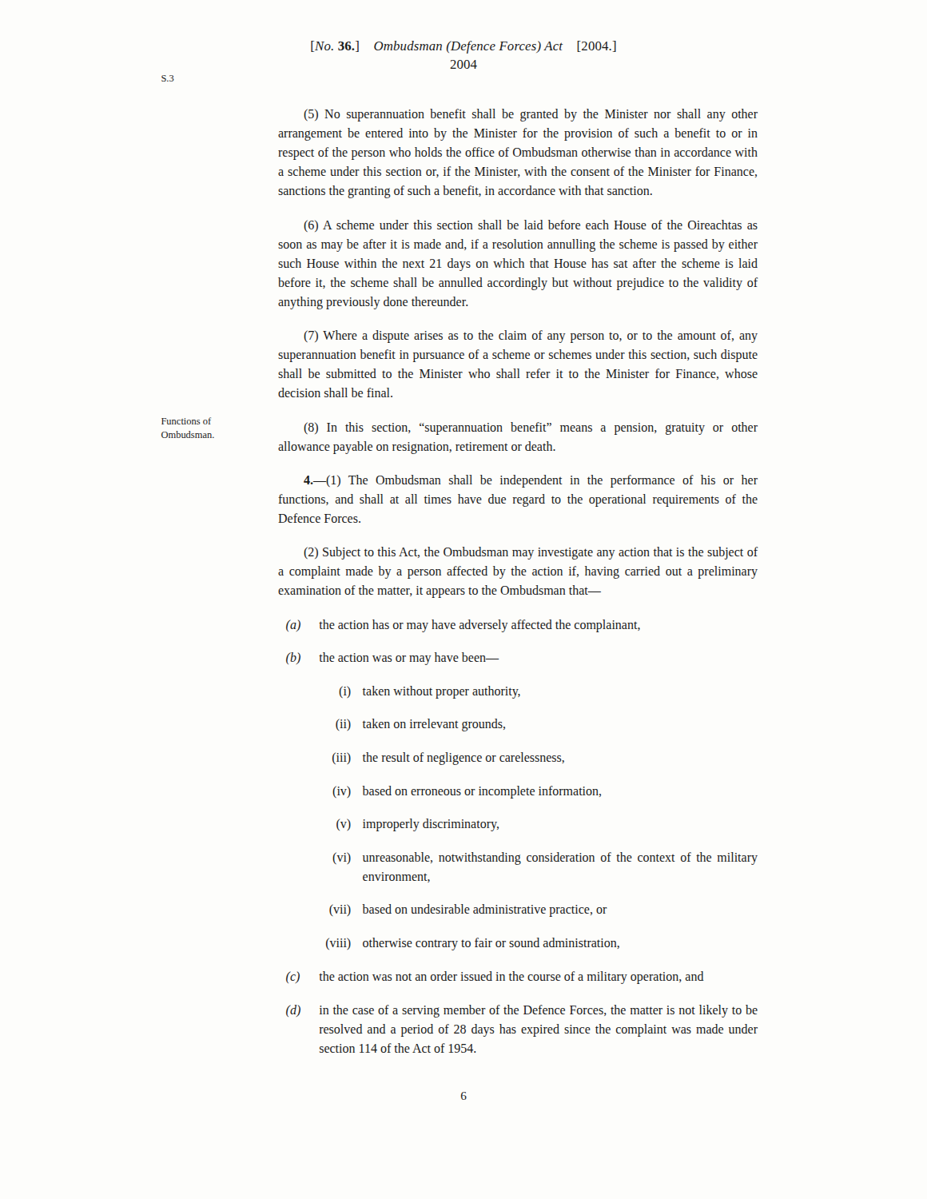[No. 36.] Ombudsman (Defence Forces) Act [2004.]
2004
S.3
(5) No superannuation benefit shall be granted by the Minister nor shall any other arrangement be entered into by the Minister for the provision of such a benefit to or in respect of the person who holds the office of Ombudsman otherwise than in accordance with a scheme under this section or, if the Minister, with the consent of the Minister for Finance, sanctions the granting of such a benefit, in accordance with that sanction.
(6) A scheme under this section shall be laid before each House of the Oireachtas as soon as may be after it is made and, if a resolution annulling the scheme is passed by either such House within the next 21 days on which that House has sat after the scheme is laid before it, the scheme shall be annulled accordingly but without prejudice to the validity of anything previously done thereunder.
(7) Where a dispute arises as to the claim of any person to, or to the amount of, any superannuation benefit in pursuance of a scheme or schemes under this section, such dispute shall be submitted to the Minister who shall refer it to the Minister for Finance, whose decision shall be final.
(8) In this section, “superannuation benefit” means a pension, gratuity or other allowance payable on resignation, retirement or death.
Functions of
Ombudsman.
4.—(1) The Ombudsman shall be independent in the performance of his or her functions, and shall at all times have due regard to the operational requirements of the Defence Forces.
(2) Subject to this Act, the Ombudsman may investigate any action that is the subject of a complaint made by a person affected by the action if, having carried out a preliminary examination of the matter, it appears to the Ombudsman that—
(a) the action has or may have adversely affected the complainant,
(b) the action was or may have been—
(i) taken without proper authority,
(ii) taken on irrelevant grounds,
(iii) the result of negligence or carelessness,
(iv) based on erroneous or incomplete information,
(v) improperly discriminatory,
(vi) unreasonable, notwithstanding consideration of the context of the military environment,
(vii) based on undesirable administrative practice, or
(viii) otherwise contrary to fair or sound administration,
(c) the action was not an order issued in the course of a military operation, and
(d) in the case of a serving member of the Defence Forces, the matter is not likely to be resolved and a period of 28 days has expired since the complaint was made under section 114 of the Act of 1954.
6